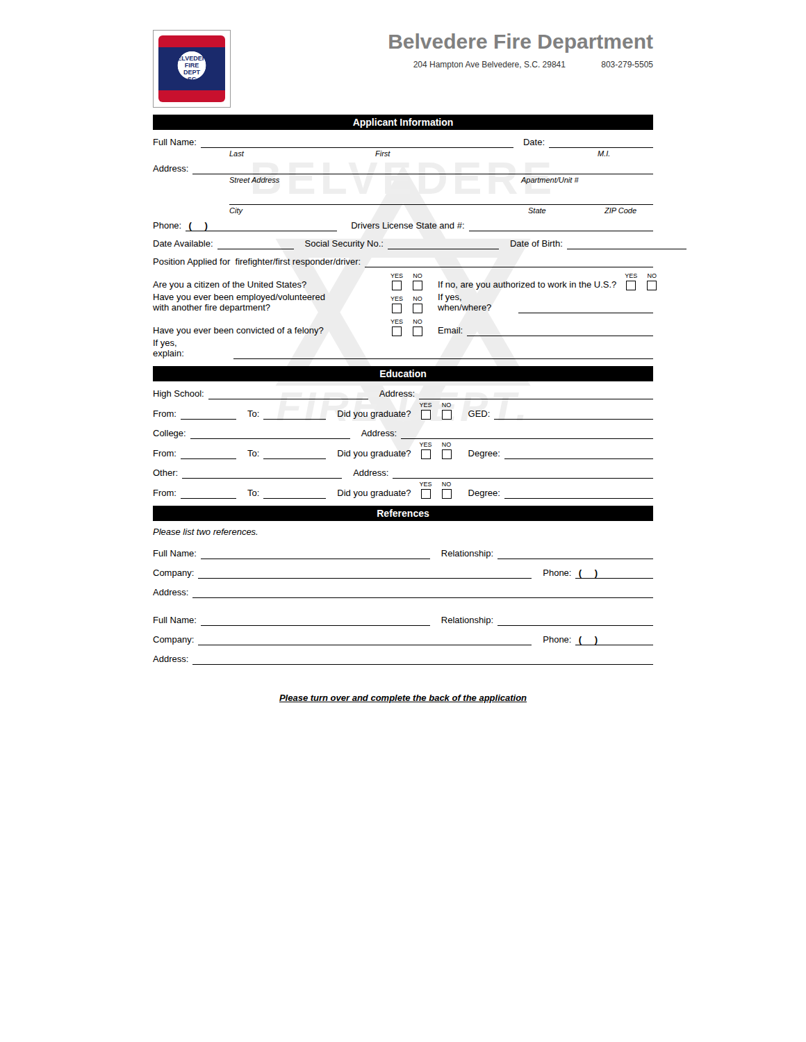✡
BELVEDERE
FIRE DEPT.
BELVEDERE
FIRE
DEPT
SC
Belvedere Fire Department
204 Hampton Ave Belvedere, S.C. 29841 803-279-5505
Applicant Information
Full Name: Date:
Last First M.I.
Address:
Street Address Apartment/Unit #
City State ZIP Code
Phone: ( ) Drivers License State and #:
Date Available: Social Security No.: Date of Birth:
Position Applied for firefighter/first responder/driver:
Are you a citizen of the United States? YES NO If no, are you authorized to work in the U.S.? YES NO
Have you ever been employed/volunteered
with another fire department? YES NO If yes,
when/where?
Have you ever been convicted of a felony? YES NO Email:
If yes,
explain:
Education
High School: Address:
From: To: Did you graduate? YES NO GED:
College: Address:
From: To: Did you graduate? YES NO Degree:
Other: Address:
From: To: Did you graduate? YES NO Degree:
References
Please list two references.
Full Name: Relationship:
Company: Phone: ( )
Address:
Full Name: Relationship:
Company: Phone: ( )
Address:
Please turn over and complete the back of the application